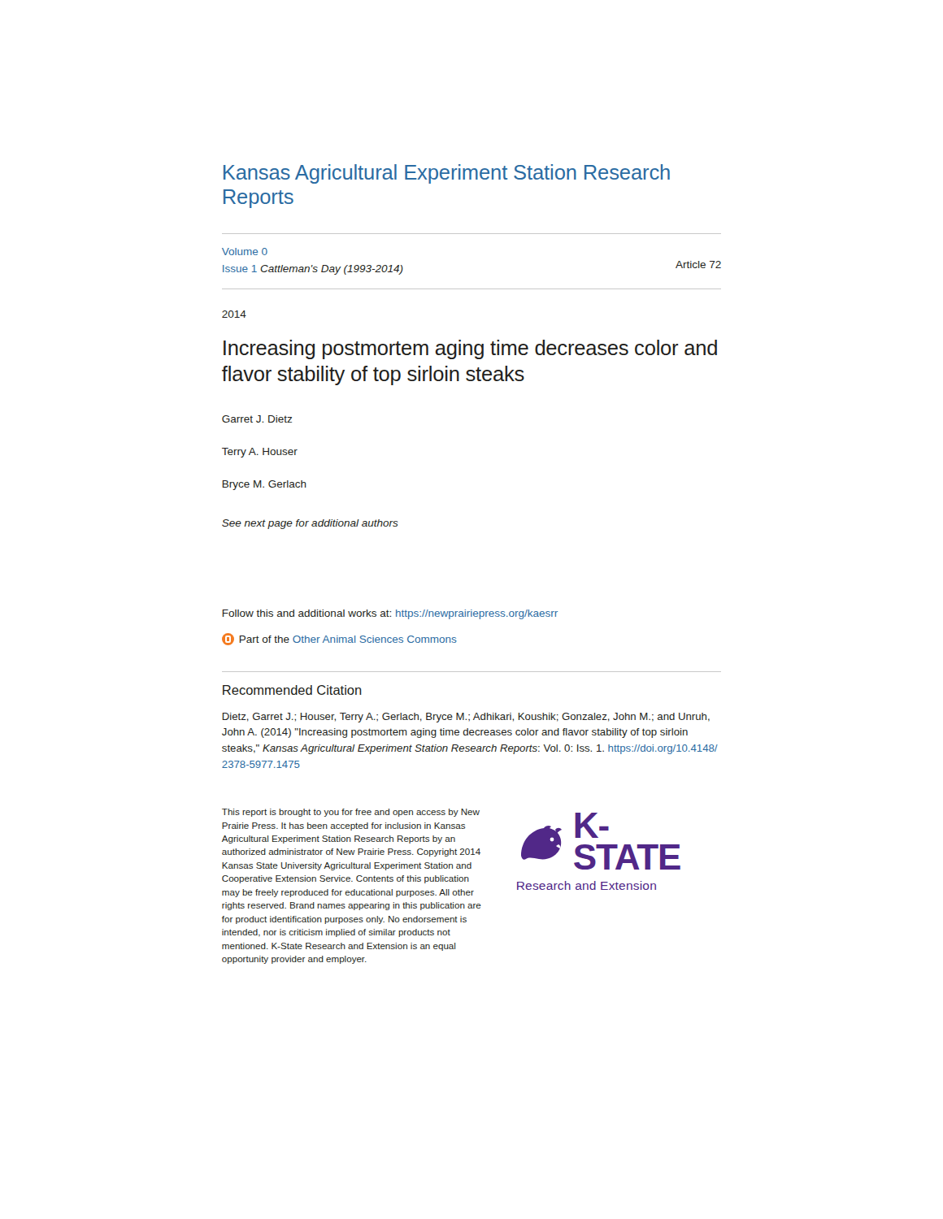Kansas Agricultural Experiment Station Research Reports
Volume 0
Issue 1 Cattleman's Day (1993-2014)
Article 72
2014
Increasing postmortem aging time decreases color and flavor stability of top sirloin steaks
Garret J. Dietz
Terry A. Houser
Bryce M. Gerlach
See next page for additional authors
Follow this and additional works at: https://newprairiepress.org/kaesrr
Part of the Other Animal Sciences Commons
Recommended Citation
Dietz, Garret J.; Houser, Terry A.; Gerlach, Bryce M.; Adhikari, Koushik; Gonzalez, John M.; and Unruh, John A. (2014) "Increasing postmortem aging time decreases color and flavor stability of top sirloin steaks," Kansas Agricultural Experiment Station Research Reports: Vol. 0: Iss. 1. https://doi.org/10.4148/
2378-5977.1475
This report is brought to you for free and open access by New Prairie Press. It has been accepted for inclusion in Kansas Agricultural Experiment Station Research Reports by an authorized administrator of New Prairie Press. Copyright 2014 Kansas State University Agricultural Experiment Station and Cooperative Extension Service. Contents of this publication may be freely reproduced for educational purposes. All other rights reserved. Brand names appearing in this publication are for product identification purposes only. No endorsement is intended, nor is criticism implied of similar products not mentioned. K-State Research and Extension is an equal opportunity provider and employer.
K-STATE
Research and Extension